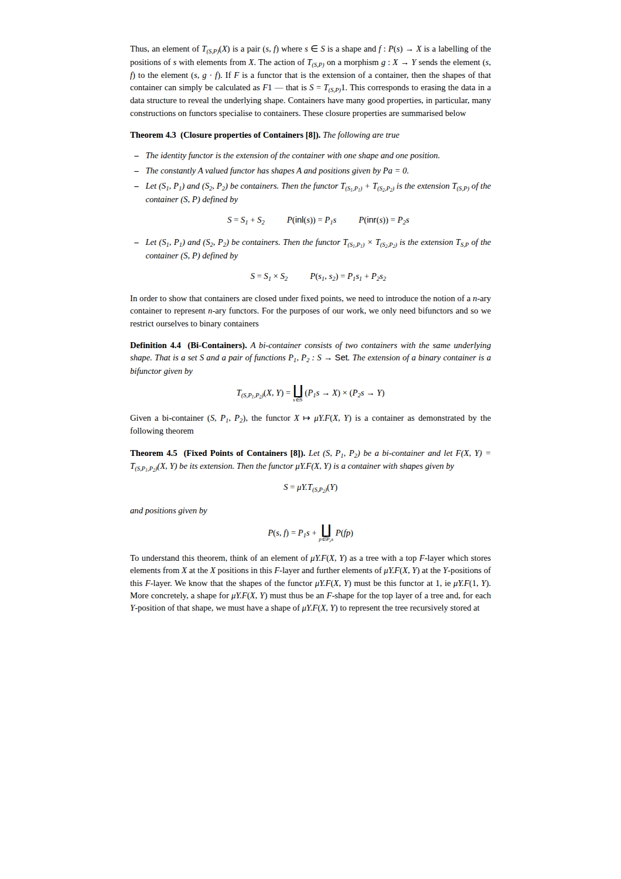Thus, an element of T(S,P)(X) is a pair (s, f) where s ∈ S is a shape and f : P(s) → X is a labelling of the positions of s with elements from X. The action of T(S,P) on a morphism g : X → Y sends the element (s, f) to the element (s, g · f). If F is a functor that is the extension of a container, then the shapes of that container can simply be calculated as F1 — that is S = T(S,P) 1. This corresponds to erasing the data in a data structure to reveal the underlying shape. Containers have many good properties, in particular, many constructions on functors specialise to containers. These closure properties are summarised below
Theorem 4.3 (Closure properties of Containers [8]). The following are true
The identity functor is the extension of the container with one shape and one position.
The constantly A valued functor has shapes A and positions given by Pa = 0.
Let (S1, P1) and (S2, P2) be containers. Then the functor T(S1,P1) + T(S2,P2) is the extension T(S,P) of the container (S, P) defined by
S = S1 + S2 P(inl(s)) = P1s P(inr(s)) = P2s
Let (S1, P1) and (S2, P2) be containers. Then the functor T(S1,P1) × T(S2,P2) is the extension TS,P of the container (S, P) defined by
S = S1 × S2 P(s1, s2) = P1s1 + P2s2
In order to show that containers are closed under fixed points, we need to introduce the notion of a n-ary container to represent n-ary functors. For the purposes of our work, we only need bifunctors and so we restrict ourselves to binary containers
Definition 4.4 (Bi-Containers). A bi-container consists of two containers with the same underlying shape. That is a set S and a pair of functions P1, P2 : S → Set. The extension of a binary container is a bifunctor given by
T(S,P1,P2)(X, Y) = ∐s∈S (P1s → X) × (P2s → Y)
Given a bi-container (S, P1, P2), the functor X ↦ μY.F(X, Y) is a container as demonstrated by the following theorem
Theorem 4.5 (Fixed Points of Containers [8]). Let (S, P1, P2) be a bi-container and let F(X, Y) = T(S,P1,P2)(X, Y) be its extension. Then the functor μY.F(X, Y) is a container with shapes given by
S = μY.T(S,P2)(Y)
and positions given by
P(s, f) = P1s + ∐p∈P2s P(fp)
To understand this theorem, think of an element of μY.F(X, Y) as a tree with a top F-layer which stores elements from X at the X positions in this F-layer and further elements of μY.F(X, Y) at the Y-positions of this F-layer. We know that the shapes of the functor μY.F(X, Y) must be this functor at 1, ie μY.F(1, Y). More concretely, a shape for μY.F(X, Y) must thus be an F-shape for the top layer of a tree and, for each Y-position of that shape, we must have a shape of μY.F(X, Y) to represent the tree recursively stored at